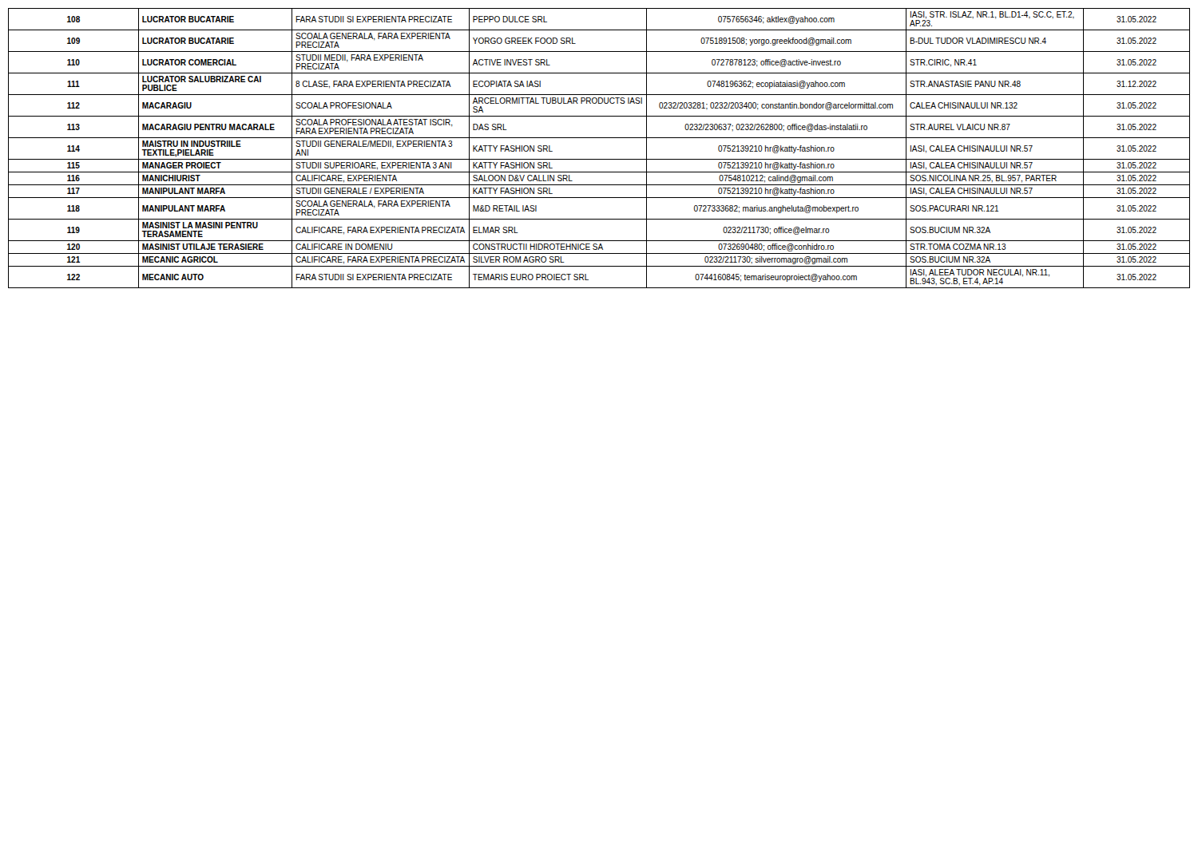| 108 | LUCRATOR BUCATARIE | FARA STUDII SI EXPERIENTA PRECIZATE | PEPPO DULCE SRL | 0757656346; aktlex@yahoo.com | IASI, STR. ISLAZ, NR.1, BL.D1-4, SC.C, ET.2, AP.23. | 31.05.2022 |
| 109 | LUCRATOR BUCATARIE | SCOALA GENERALA, FARA EXPERIENTA PRECIZATA | YORGO GREEK FOOD SRL | 0751891508; yorgo.greekfood@gmail.com | B-DUL TUDOR VLADIMIRESCU NR.4 | 31.05.2022 |
| 110 | LUCRATOR COMERCIAL | STUDII MEDII, FARA EXPERIENTA PRECIZATA | ACTIVE INVEST SRL | 0727878123; office@active-invest.ro | STR.CIRIC, NR.41 | 31.05.2022 |
| 111 | LUCRATOR SALUBRIZARE CAI PUBLICE | 8 CLASE, FARA EXPERIENTA PRECIZATA | ECOPIATA SA IASI | 0748196362; ecopiataiasi@yahoo.com | STR.ANASTASIE PANU NR.48 | 31.12.2022 |
| 112 | MACARAGIU | SCOALA PROFESIONALA | ARCELORMITTAL TUBULAR PRODUCTS IASI SA | 0232/203281; 0232/203400; constantin.bondor@arcelormittal.com | CALEA CHISINAULUI NR.132 | 31.05.2022 |
| 113 | MACARAGIU PENTRU MACARALE | SCOALA PROFESIONALA ATESTAT ISCIR, FARA EXPERIENTA PRECIZATA | DAS SRL | 0232/230637; 0232/262800; office@das-instalatii.ro | STR.AUREL VLAICU NR.87 | 31.05.2022 |
| 114 | MAISTRU IN INDUSTRIILE TEXTILE,PIELARIE | STUDII GENERALE/MEDII, EXPERIENTA 3 ANI | KATTY FASHION SRL | 0752139210 hr@katty-fashion.ro | IASI, CALEA CHISINAULUI NR.57 | 31.05.2022 |
| 115 | MANAGER PROIECT | STUDII SUPERIOARE, EXPERIENTA 3 ANI | KATTY FASHION SRL | 0752139210 hr@katty-fashion.ro | IASI, CALEA CHISINAULUI NR.57 | 31.05.2022 |
| 116 | MANICHIURIST | CALIFICARE, EXPERIENTA | SALOON D&V CALLIN SRL | 0754810212; calind@gmail.com | SOS.NICOLINA NR.25, BL.957, PARTER | 31.05.2022 |
| 117 | MANIPULANT MARFA | STUDII GENERALE / EXPERIENTA | KATTY FASHION SRL | 0752139210 hr@katty-fashion.ro | IASI, CALEA CHISINAULUI NR.57 | 31.05.2022 |
| 118 | MANIPULANT MARFA | SCOALA GENERALA, FARA EXPERIENTA PRECIZATA | M&D RETAIL IASI | 0727333682; marius.angheluta@mobexpert.ro | SOS.PACURARI NR.121 | 31.05.2022 |
| 119 | MASINIST LA MASINI PENTRU TERASAMENTE | CALIFICARE, FARA EXPERIENTA PRECIZATA | ELMAR SRL | 0232/211730; office@elmar.ro | SOS.BUCIUM NR.32A | 31.05.2022 |
| 120 | MASINIST UTILAJE TERASIERE | CALIFICARE IN DOMENIU | CONSTRUCTII HIDROTEHNICE SA | 0732690480; office@conhidro.ro | STR.TOMA COZMA NR.13 | 31.05.2022 |
| 121 | MECANIC AGRICOL | CALIFICARE, FARA EXPERIENTA PRECIZATA | SILVER ROM AGRO SRL | 0232/211730; silverromagro@gmail.com | SOS.BUCIUM NR.32A | 31.05.2022 |
| 122 | MECANIC AUTO | FARA STUDII SI EXPERIENTA PRECIZATE | TEMARIS EURO PROIECT SRL | 0744160845; temariseuroproiect@yahoo.com | IASI, ALEEA TUDOR NECULAI, NR.11, BL.943, SC.B, ET.4, AP.14 | 31.05.2022 |